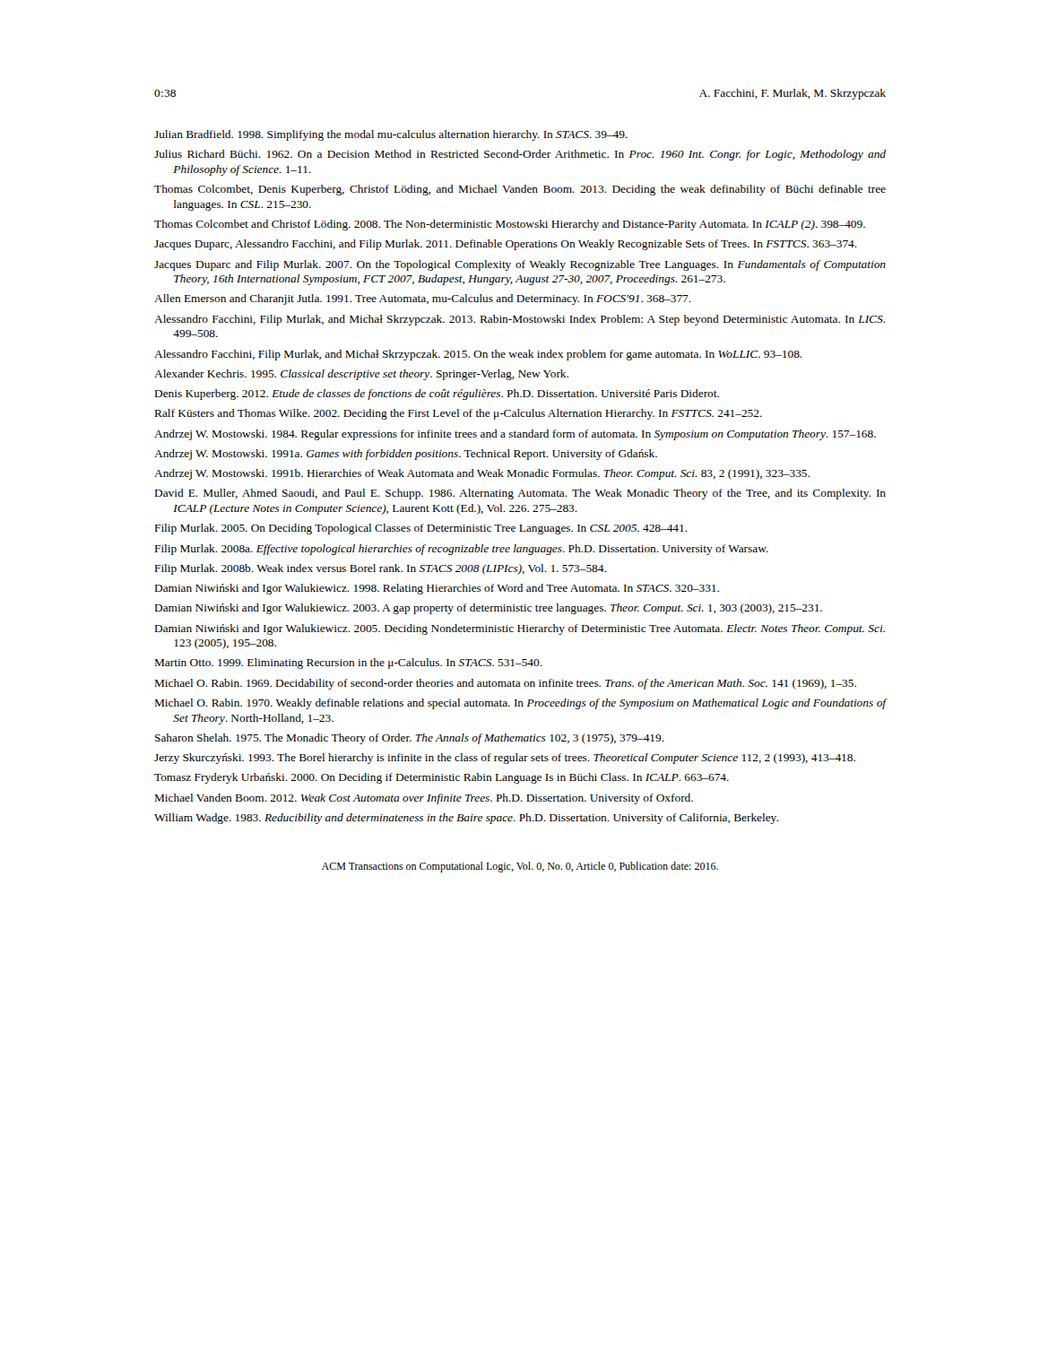0:38 A. Facchini, F. Murlak, M. Skrzypczak
Julian Bradfield. 1998. Simplifying the modal mu-calculus alternation hierarchy. In STACS. 39–49.
Julius Richard Büchi. 1962. On a Decision Method in Restricted Second-Order Arithmetic. In Proc. 1960 Int. Congr. for Logic, Methodology and Philosophy of Science. 1–11.
Thomas Colcombet, Denis Kuperberg, Christof Löding, and Michael Vanden Boom. 2013. Deciding the weak definability of Büchi definable tree languages. In CSL. 215–230.
Thomas Colcombet and Christof Löding. 2008. The Non-deterministic Mostowski Hierarchy and Distance-Parity Automata. In ICALP (2). 398–409.
Jacques Duparc, Alessandro Facchini, and Filip Murlak. 2011. Definable Operations On Weakly Recognizable Sets of Trees. In FSTTCS. 363–374.
Jacques Duparc and Filip Murlak. 2007. On the Topological Complexity of Weakly Recognizable Tree Languages. In Fundamentals of Computation Theory, 16th International Symposium, FCT 2007, Budapest, Hungary, August 27-30, 2007, Proceedings. 261–273.
Allen Emerson and Charanjit Jutla. 1991. Tree Automata, mu-Calculus and Determinacy. In FOCS'91. 368–377.
Alessandro Facchini, Filip Murlak, and Michał Skrzypczak. 2013. Rabin-Mostowski Index Problem: A Step beyond Deterministic Automata. In LICS. 499–508.
Alessandro Facchini, Filip Murlak, and Michał Skrzypczak. 2015. On the weak index problem for game automata. In WoLLIC. 93–108.
Alexander Kechris. 1995. Classical descriptive set theory. Springer-Verlag, New York.
Denis Kuperberg. 2012. Etude de classes de fonctions de coût régulières. Ph.D. Dissertation. Université Paris Diderot.
Ralf Küsters and Thomas Wilke. 2002. Deciding the First Level of the μ-Calculus Alternation Hierarchy. In FSTTCS. 241–252.
Andrzej W. Mostowski. 1984. Regular expressions for infinite trees and a standard form of automata. In Symposium on Computation Theory. 157–168.
Andrzej W. Mostowski. 1991a. Games with forbidden positions. Technical Report. University of Gdańsk.
Andrzej W. Mostowski. 1991b. Hierarchies of Weak Automata and Weak Monadic Formulas. Theor. Comput. Sci. 83, 2 (1991), 323–335.
David E. Muller, Ahmed Saoudi, and Paul E. Schupp. 1986. Alternating Automata. The Weak Monadic Theory of the Tree, and its Complexity. In ICALP (Lecture Notes in Computer Science), Laurent Kott (Ed.), Vol. 226. 275–283.
Filip Murlak. 2005. On Deciding Topological Classes of Deterministic Tree Languages. In CSL 2005. 428–441.
Filip Murlak. 2008a. Effective topological hierarchies of recognizable tree languages. Ph.D. Dissertation. University of Warsaw.
Filip Murlak. 2008b. Weak index versus Borel rank. In STACS 2008 (LIPIcs), Vol. 1. 573–584.
Damian Niwiński and Igor Walukiewicz. 1998. Relating Hierarchies of Word and Tree Automata. In STACS. 320–331.
Damian Niwiński and Igor Walukiewicz. 2003. A gap property of deterministic tree languages. Theor. Comput. Sci. 1, 303 (2003), 215–231.
Damian Niwiński and Igor Walukiewicz. 2005. Deciding Nondeterministic Hierarchy of Deterministic Tree Automata. Electr. Notes Theor. Comput. Sci. 123 (2005), 195–208.
Martin Otto. 1999. Eliminating Recursion in the μ-Calculus. In STACS. 531–540.
Michael O. Rabin. 1969. Decidability of second-order theories and automata on infinite trees. Trans. of the American Math. Soc. 141 (1969), 1–35.
Michael O. Rabin. 1970. Weakly definable relations and special automata. In Proceedings of the Symposium on Mathematical Logic and Foundations of Set Theory. North-Holland, 1–23.
Saharon Shelah. 1975. The Monadic Theory of Order. The Annals of Mathematics 102, 3 (1975), 379–419.
Jerzy Skurczyński. 1993. The Borel hierarchy is infinite in the class of regular sets of trees. Theoretical Computer Science 112, 2 (1993), 413–418.
Tomasz Fryderyk Urbański. 2000. On Deciding if Deterministic Rabin Language Is in Büchi Class. In ICALP. 663–674.
Michael Vanden Boom. 2012. Weak Cost Automata over Infinite Trees. Ph.D. Dissertation. University of Oxford.
William Wadge. 1983. Reducibility and determinateness in the Baire space. Ph.D. Dissertation. University of California, Berkeley.
ACM Transactions on Computational Logic, Vol. 0, No. 0, Article 0, Publication date: 2016.